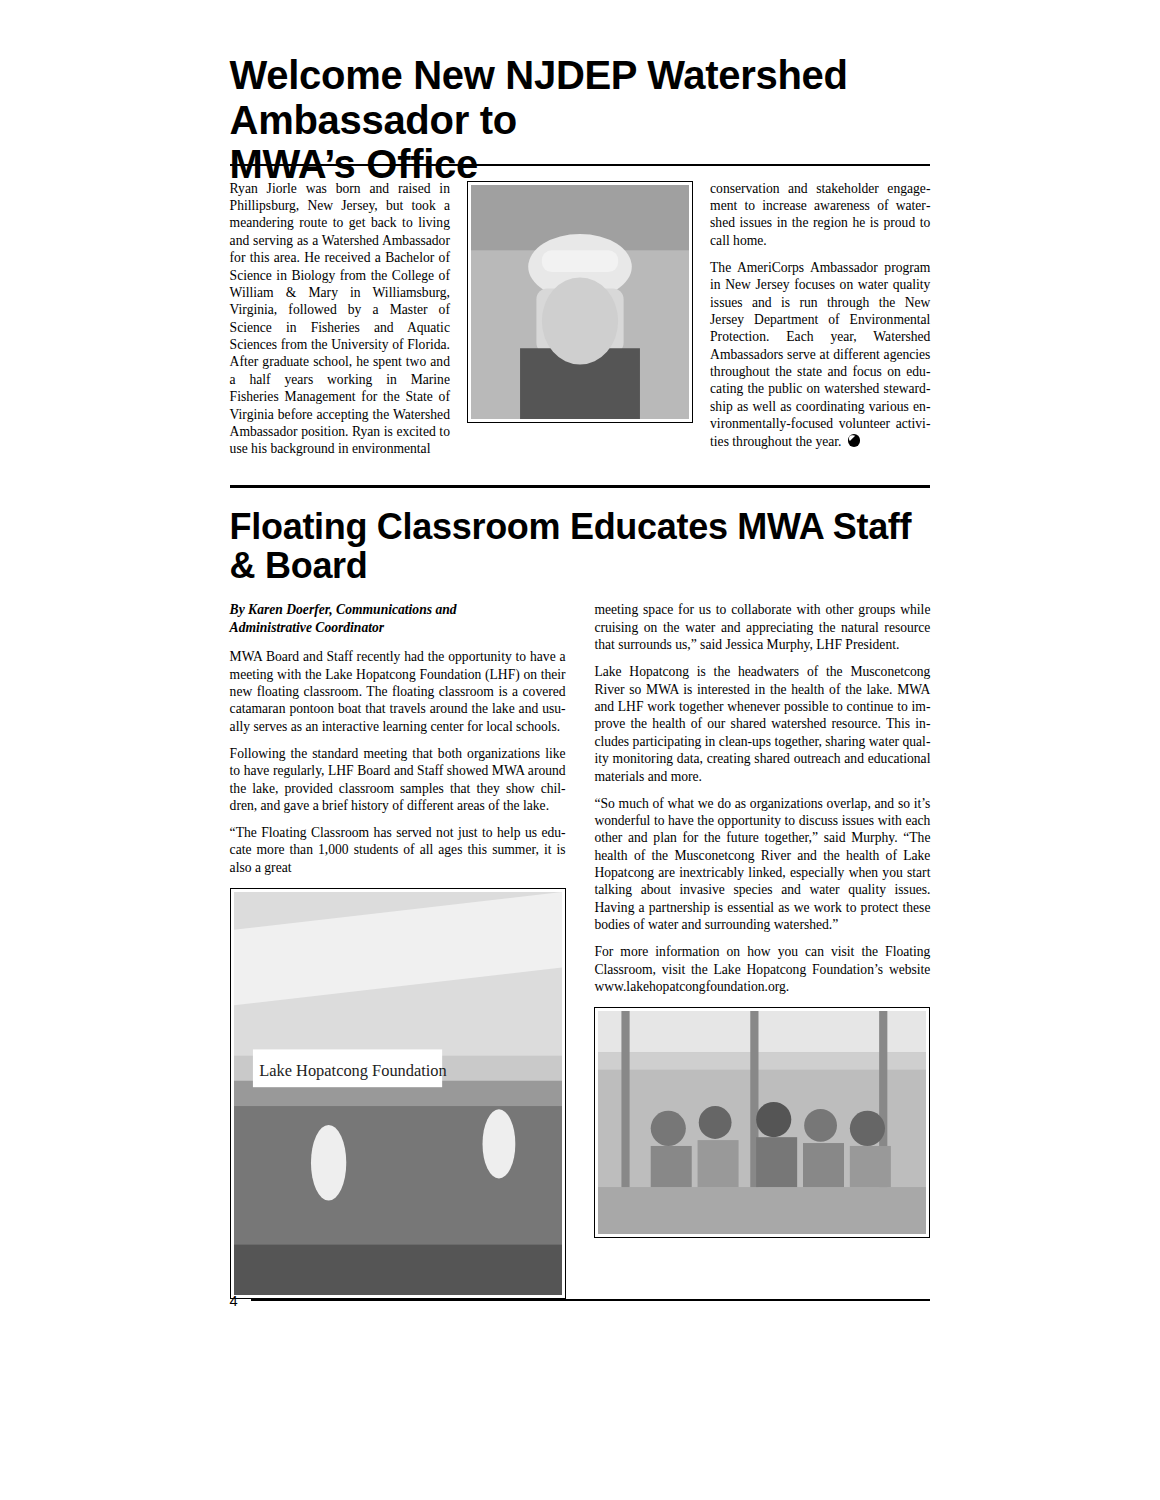Welcome New NJDEP Watershed Ambassador to
MWA’s Office
MWA’s Office
Ryan Jiorle was born and raised in Phillipsburg, New Jersey, but took a meandering route to get back to living and serving as a Watershed Ambassador for this area. He received a Bachelor of Science in Biology from the College of William & Mary in Williamsburg, Virginia, followed by a Master of Science in Fisheries and Aquatic Sciences from the University of Florida. After graduate school, he spent two and a half years working in Marine Fisheries Management for the State of Virginia before accepting the Watershed Ambassador position. Ryan is excited to use his background in environmental
conservation and stakeholder engagement to increase awareness of watershed issues in the region he is proud to call home.
The AmeriCorps Ambassador program in New Jersey focuses on water quality issues and is run through the New Jersey Department of Environmental Protection. Each year, Watershed Ambassadors serve at different agencies throughout the state and focus on educating the public on watershed stewardship as well as coordinating various environmentally-focused volunteer activities throughout the year.
Floating Classroom Educates MWA Staff & Board
By Karen Doerfer, Communications and
Administrative Coordinator
MWA Board and Staff recently had the opportunity to have a meeting with the Lake Hopatcong Foundation (LHF) on their new floating classroom. The floating classroom is a covered catamaran pontoon boat that travels around the lake and usually serves as an interactive learning center for local schools.
Following the standard meeting that both organizations like to have regularly, LHF Board and Staff showed MWA around the lake, provided classroom samples that they show children, and gave a brief history of different areas of the lake.
“The Floating Classroom has served not just to help us educate more than 1,000 students of all ages this summer, it is also a great
meeting space for us to collaborate with other groups while cruising on the water and appreciating the natural resource that surrounds us,” said Jessica Murphy, LHF President.
Lake Hopatcong is the headwaters of the Musconetcong River so MWA is interested in the health of the lake. MWA and LHF work together whenever possible to continue to improve the health of our shared watershed resource. This includes participating in clean-ups together, sharing water quality monitoring data, creating shared outreach and educational materials and more.
“So much of what we do as organizations overlap, and so it’s wonderful to have the opportunity to discuss issues with each other and plan for the future together,” said Murphy. “The health of the Musconetcong River and the health of Lake Hopatcong are inextricably linked, especially when you start talking about invasive species and water quality issues. Having a partnership is essential as we work to protect these bodies of water and surrounding watershed.”
For more information on how you can visit the Floating Classroom, visit the Lake Hopatcong Foundation’s website www.lakehopatcongfoundation.org.
4